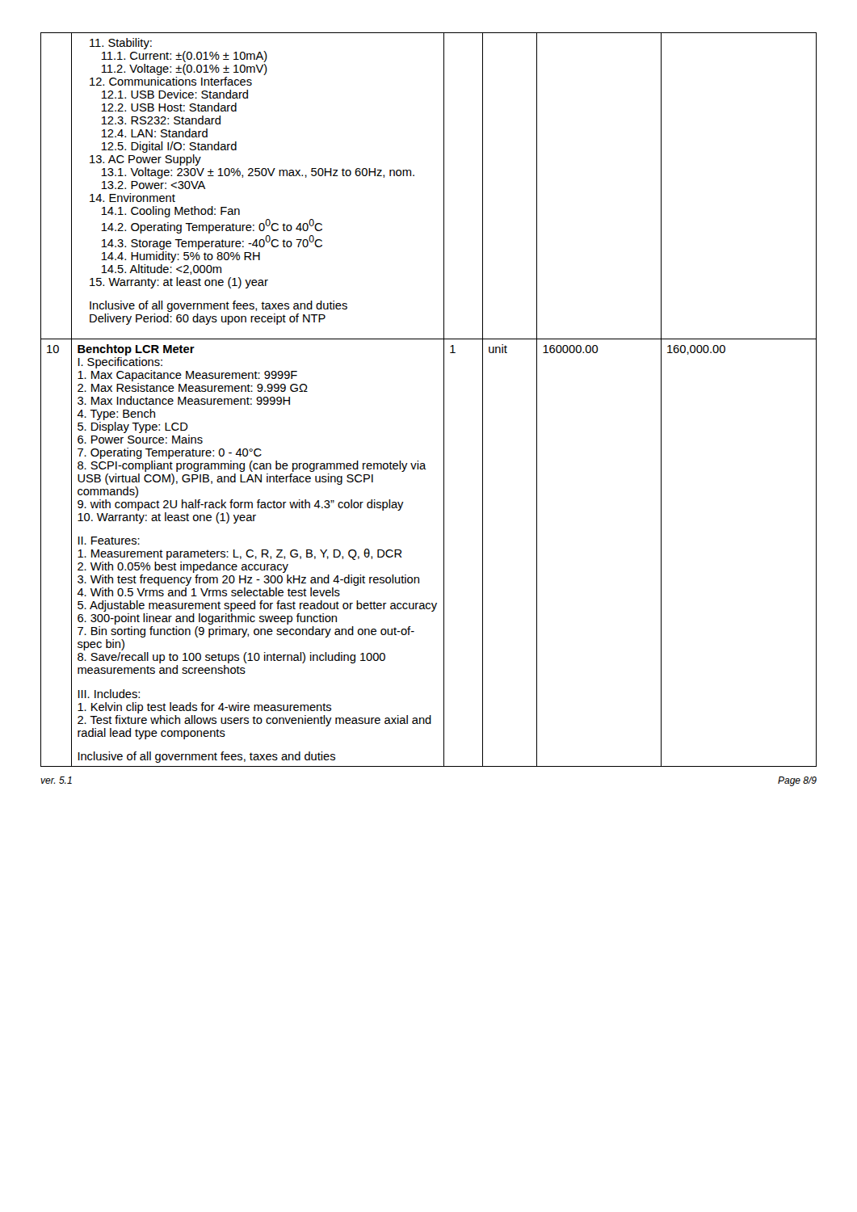| | 11. Stability: 11.1. Current: ±(0.01% ± 10mA) 11.2. Voltage: ±(0.01% ± 10mV) 12. Communications Interfaces 12.1. USB Device: Standard 12.2. USB Host: Standard 12.3. RS232: Standard 12.4. LAN: Standard 12.5. Digital I/O: Standard 13. AC Power Supply 13.1. Voltage: 230V ± 10%, 250V max., 50Hz to 60Hz, nom. 13.2. Power: <30VA 14. Environment 14.1. Cooling Method: Fan 14.2. Operating Temperature: 0 0 C to 40 0 C 14.3. Storage Temperature: -40 0 C to 70 0 C 14.4. Humidity: 5% to 80% RH 14.5. Altitude: <2,000m 15. Warranty: at least one (1) year Inclusive of all government fees, taxes and duties Delivery Period: 60 days upon receipt of NTP | | | | |
| 10 | Benchtop LCR Meter I. Specifications: 1. Max Capacitance Measurement: 9999F 2. Max Resistance Measurement: 9.999 GΩ 3. Max Inductance Measurement: 9999H 4. Type: Bench 5. Display Type: LCD 6. Power Source: Mains 7. Operating Temperature: 0 - 40°C 8. SCPI-compliant programming (can be programmed remotely via USB (virtual COM), GPIB, and LAN interface using SCPI commands) 9. with compact 2U half-rack form factor with 4.3” color display 10. Warranty: at least one (1) year II. Features: 1. Measurement parameters: L, C, R, Z, G, B, Y, D, Q, θ, DCR 2. With 0.05% best impedance accuracy 3. With test frequency from 20 Hz - 300 kHz and 4-digit resolution 4. With 0.5 Vrms and 1 Vrms selectable test levels 5. Adjustable measurement speed for fast readout or better accuracy 6. 300-point linear and logarithmic sweep function 7. Bin sorting function (9 primary, one secondary and one out-of-spec bin) 8. Save/recall up to 100 setups (10 internal) including 1000 measurements and screenshots III. Includes: 1. Kelvin clip test leads for 4-wire measurements 2. Test fixture which allows users to conveniently measure axial and radial lead type components Inclusive of all government fees, taxes and duties | 1 | unit | 160000.00 | 160,000.00 |
ver. 5.1 Page 8/9